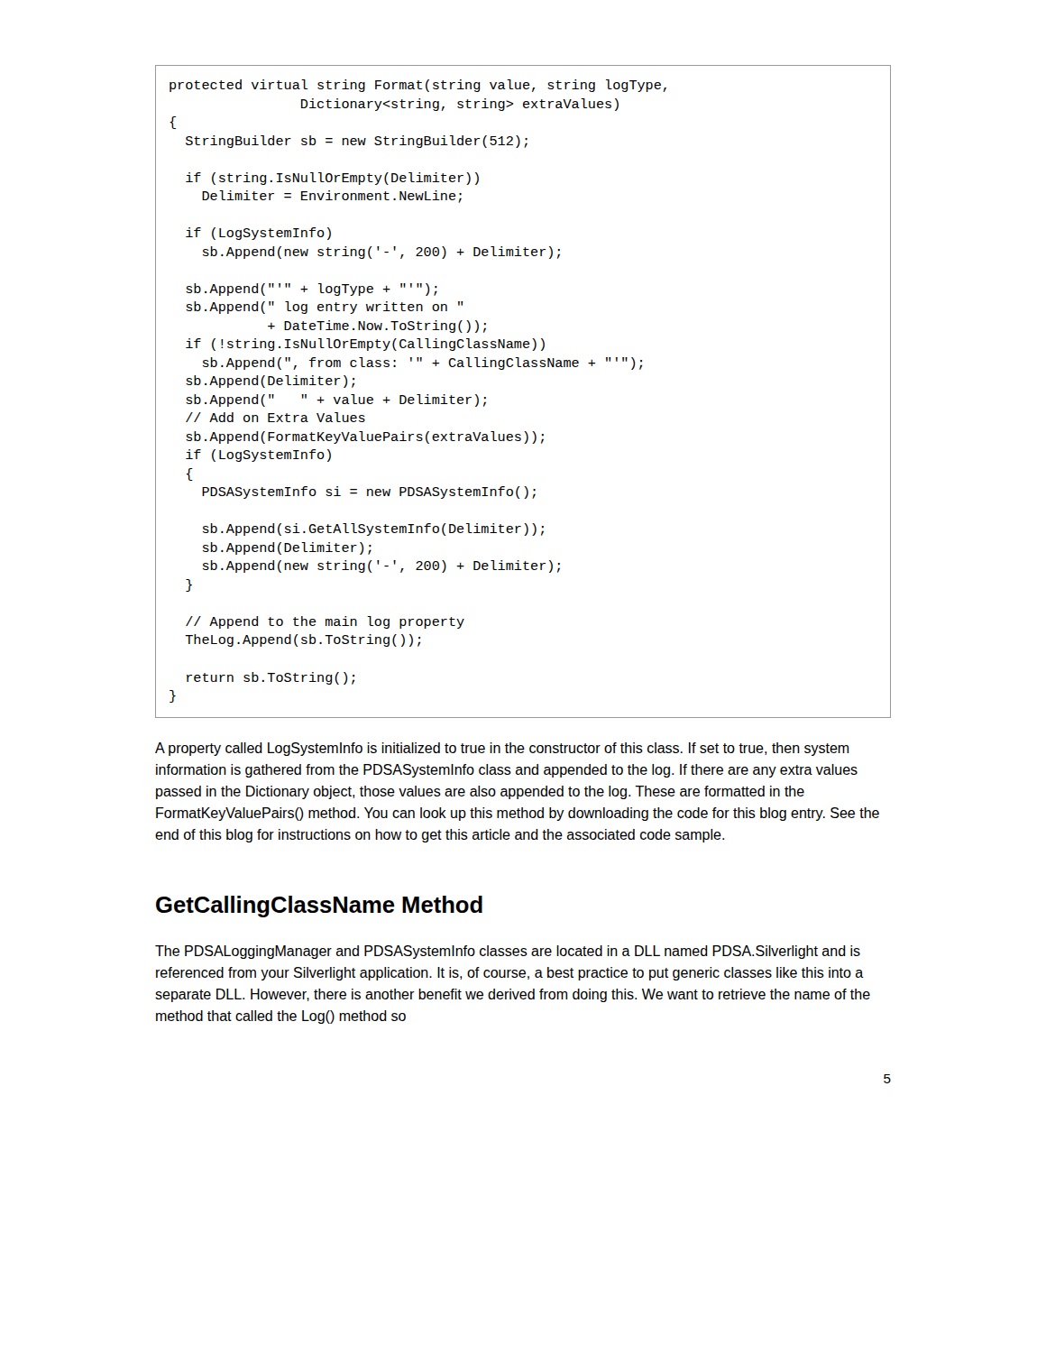protected virtual string Format(string value, string logType,
                Dictionary<string, string> extraValues)
{
  StringBuilder sb = new StringBuilder(512);

  if (string.IsNullOrEmpty(Delimiter))
    Delimiter = Environment.NewLine;

  if (LogSystemInfo)
    sb.Append(new string('-', 200) + Delimiter);

  sb.Append("'" + logType + "'");
  sb.Append(" log entry written on "
            + DateTime.Now.ToString());
  if (!string.IsNullOrEmpty(CallingClassName))
    sb.Append(", from class: '" + CallingClassName + "'");
  sb.Append(Delimiter);
  sb.Append("   " + value + Delimiter);
  // Add on Extra Values
  sb.Append(FormatKeyValuePairs(extraValues));
  if (LogSystemInfo)
  {
    PDSASystemInfo si = new PDSASystemInfo();

    sb.Append(si.GetAllSystemInfo(Delimiter));
    sb.Append(Delimiter);
    sb.Append(new string('-', 200) + Delimiter);
  }

  // Append to the main log property
  TheLog.Append(sb.ToString());

  return sb.ToString();
}
A property called LogSystemInfo is initialized to true in the constructor of this class. If set to true, then system information is gathered from the PDSASystemInfo class and appended to the log. If there are any extra values passed in the Dictionary object, those values are also appended to the log. These are formatted in the FormatKeyValuePairs() method. You can look up this method by downloading the code for this blog entry. See the end of this blog for instructions on how to get this article and the associated code sample.
GetCallingClassName Method
The PDSALoggingManager and PDSASystemInfo classes are located in a DLL named PDSA.Silverlight and is referenced from your Silverlight application. It is, of course, a best practice to put generic classes like this into a separate DLL. However, there is another benefit we derived from doing this. We want to retrieve the name of the method that called the Log() method so
5